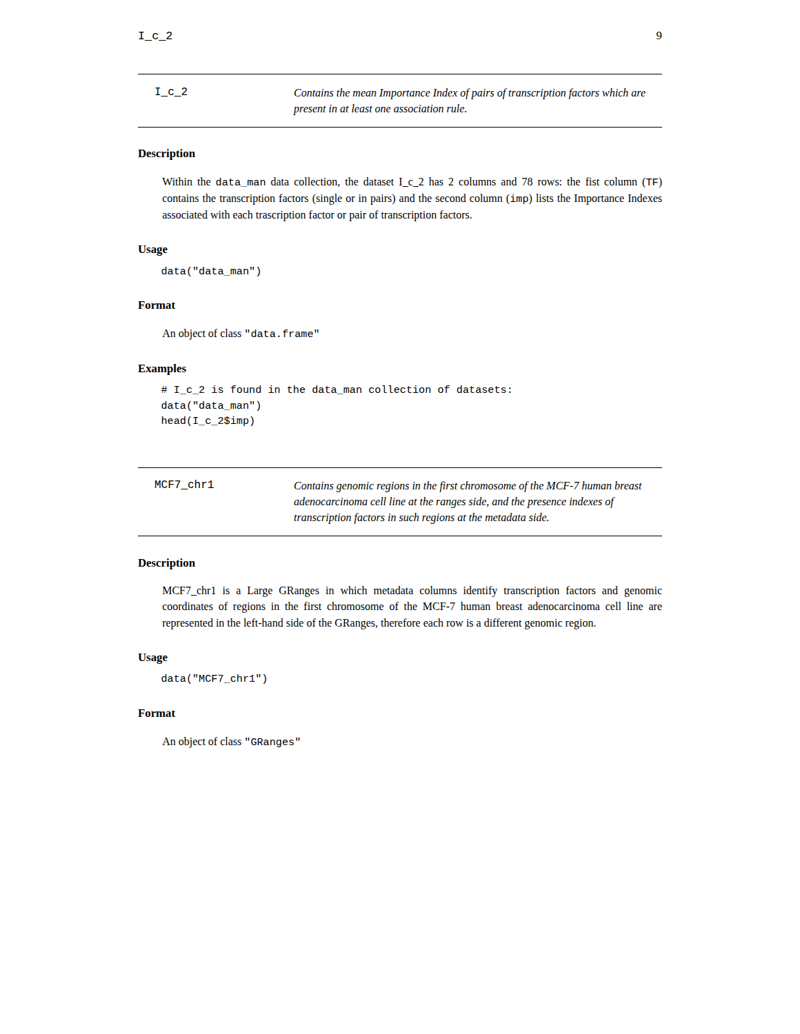I_c_2 9
I_c_2
Contains the mean Importance Index of pairs of transcription factors which are present in at least one association rule.
Description
Within the data_man data collection, the dataset I_c_2 has 2 columns and 78 rows: the fist column (TF) contains the transcription factors (single or in pairs) and the second column (imp) lists the Importance Indexes associated with each trascription factor or pair of transcription factors.
Usage
data("data_man")
Format
An object of class "data.frame"
Examples
# I_c_2 is found in the data_man collection of datasets:
data("data_man")
head(I_c_2$imp)
MCF7_chr1
Contains genomic regions in the first chromosome of the MCF-7 human breast adenocarcinoma cell line at the ranges side, and the presence indexes of transcription factors in such regions at the metadata side.
Description
MCF7_chr1 is a Large GRanges in which metadata columns identify transcription factors and genomic coordinates of regions in the first chromosome of the MCF-7 human breast adenocarcinoma cell line are represented in the left-hand side of the GRanges, therefore each row is a different genomic region.
Usage
data("MCF7_chr1")
Format
An object of class "GRanges"